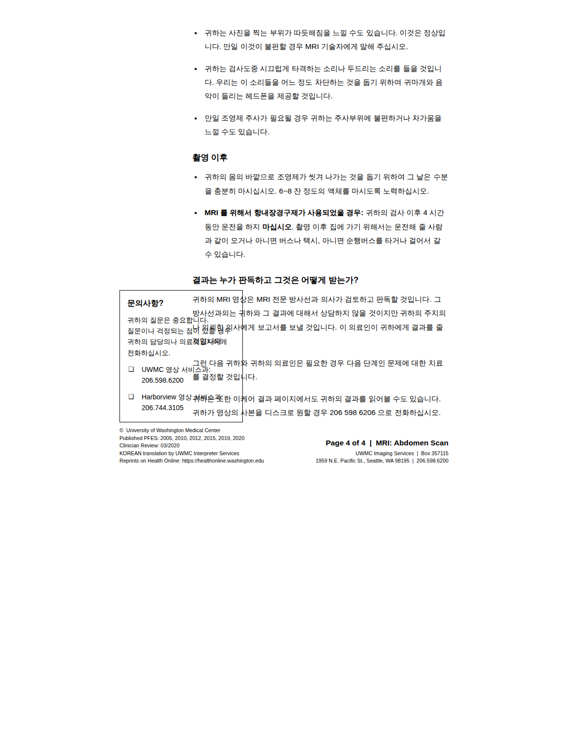귀하는 사진을 찍는 부위가 따듯해짐을 느낄 수도 있습니다. 이것은 정상입니다. 만일 이것이 불편할 경우 MRI 기술자에게 말해 주십시오.
귀하는 검사도중 시끄럽게 타격하는 소리나 두드리는 소리를 들을 것입니다. 우리는 이 소리들을 어느 정도 차단하는 것을 돕기 위하여 귀마개와 음악이 들리는 헤드폰을 제공할 것입니다.
만일 조영제 주사가 필요될 경우 귀하는 주사부위에 불편하거나 차가움을 느낄 수도 있습니다.
촬영 이후
귀하의 몸의 바깥으로 조영제가 씻겨 나가는 것을 돕기 위하여 그 날은 수분을 충분히 마시십시오. 6~8 잔 정도의 액체를 마시도록 노력하십시오.
MRI 를 위해서 항내장경구제가 사용되었을 경우: 귀하의 검사 이후 4 시간 동안 운전을 하지 마십시오. 촬영 이후 집에 가기 위해서는 운전해 줄 사람과 같이 오거나 아니면 버스나 택시, 아니면 순행버스를 타거나 걸어서 갈 수 있습니다.
결과는 누가 판독하고 그것은 어떻게 받는가?
귀하의 MRI 영상은 MRI 전문 방사선과 의사가 검토하고 판독할 것입니다. 그 방사선과의는 귀하와 그 결과에 대해서 상담하지 않을 것이지만 귀하의 주치의나 의뢰한 의사에게 보고서를 보낼 것입니다. 이 의료인이 귀하에게 결과를 줄 것입니다.
그런 다음 귀하와 귀하의 의료인은 필요한 경우 다음 단계인 문제에 대한 치료를 결정할 것입니다.
귀하는 또한 이케어 결과 페이지에서도 귀하의 결과를 읽어볼 수도 있습니다. 귀하가 영상의 사본을 디스크로 원할 경우 206 598 6206 으로 전화하십시오.
문의사항?
귀하의 질문은 중요합니다.
질문이나 걱정되는 점이 있을 경우 귀하의 담당의나 의료제공자에게 전화하십시오.
UWMC 영상 서비스과:
206.598.6200
Harborview 영상 서비스과:
206.744.3105
© University of Washington Medical Center
Published PFES: 2005, 2010, 2012, 2015, 2019, 2020
Clinician Review: 03/2020
KOREAN translation by UWMC Interpreter Services
Reprints on Health Online: https://healthonline.washington.edu
Page 4 of 4 | MRI: Abdomen Scan
UWMC Imaging Services | Box 357115
1959 N.E. Pacific St., Seattle, WA 98195 | 206.598.6200